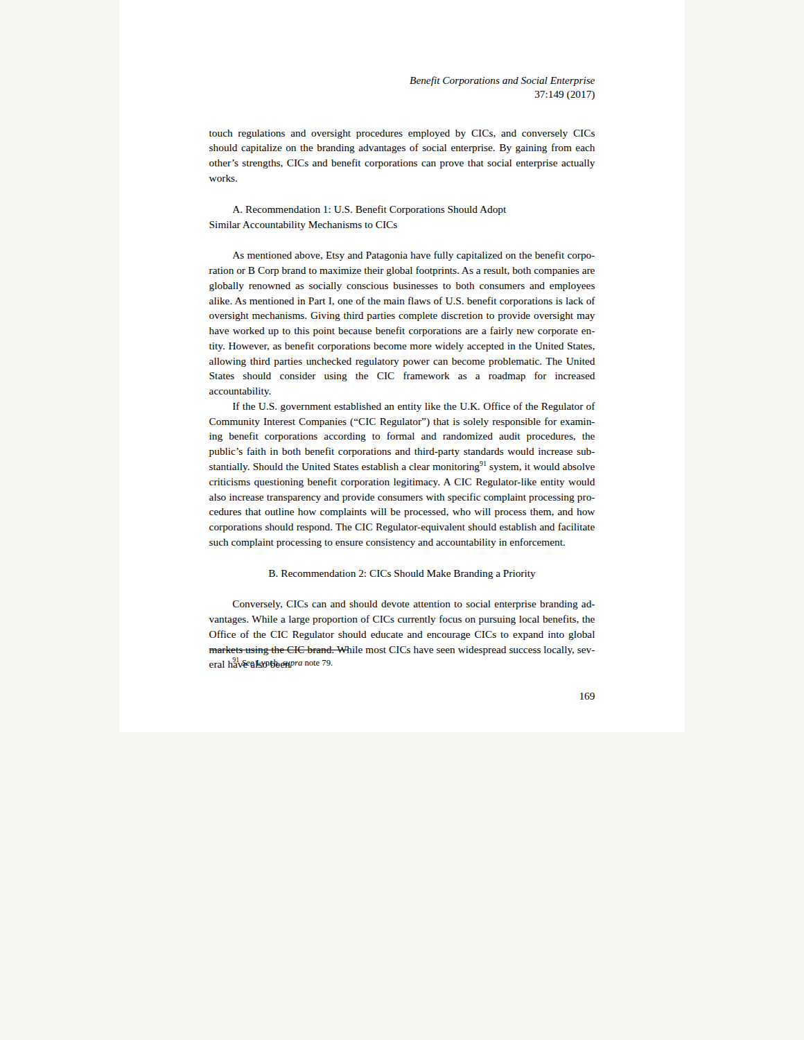Benefit Corporations and Social Enterprise
37:149 (2017)
touch regulations and oversight procedures employed by CICs, and conversely CICs should capitalize on the branding advantages of social enterprise. By gaining from each other’s strengths, CICs and benefit corporations can prove that social enterprise actually works.
A. Recommendation 1: U.S. Benefit Corporations Should Adopt
Similar Accountability Mechanisms to CICs
As mentioned above, Etsy and Patagonia have fully capitalized on the benefit corporation or B Corp brand to maximize their global footprints. As a result, both companies are globally renowned as socially conscious businesses to both consumers and employees alike. As mentioned in Part I, one of the main flaws of U.S. benefit corporations is lack of oversight mechanisms. Giving third parties complete discretion to provide oversight may have worked up to this point because benefit corporations are a fairly new corporate entity. However, as benefit corporations become more widely accepted in the United States, allowing third parties unchecked regulatory power can become problematic. The United States should consider using the CIC framework as a roadmap for increased accountability.
If the U.S. government established an entity like the U.K. Office of the Regulator of Community Interest Companies (“CIC Regulator”) that is solely responsible for examining benefit corporations according to formal and randomized audit procedures, the public’s faith in both benefit corporations and third-party standards would increase substantially. Should the United States establish a clear monitoring91 system, it would absolve criticisms questioning benefit corporation legitimacy. A CIC Regulator-like entity would also increase transparency and provide consumers with specific complaint processing procedures that outline how complaints will be processed, who will process them, and how corporations should respond. The CIC Regulator-equivalent should establish and facilitate such complaint processing to ensure consistency and accountability in enforcement.
B. Recommendation 2: CICs Should Make Branding a Priority
Conversely, CICs can and should devote attention to social enterprise branding advantages. While a large proportion of CICs currently focus on pursuing local benefits, the Office of the CIC Regulator should educate and encourage CICs to expand into global markets using the CIC brand. While most CICs have seen widespread success locally, several have also been
91See Lynch, supra note 79.
169